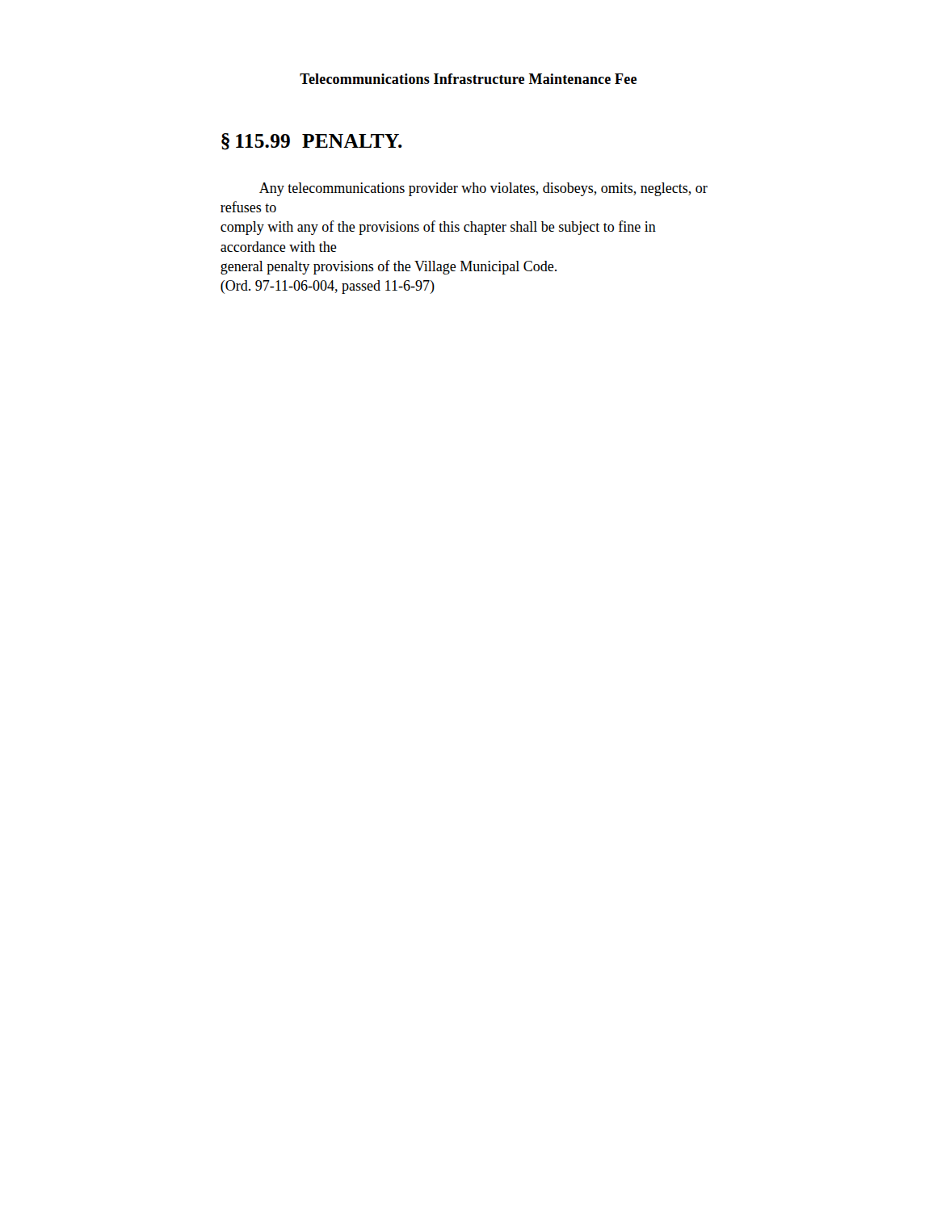Telecommunications Infrastructure Maintenance Fee
§115.99 PENALTY.
Any telecommunications provider who violates, disobeys, omits, neglects, or refuses to
comply with any of the provisions of this chapter shall be subject to fine in accordance with the
general penalty provisions of the Village Municipal Code.
(Ord. 97-11-06-004, passed 11-6-97)